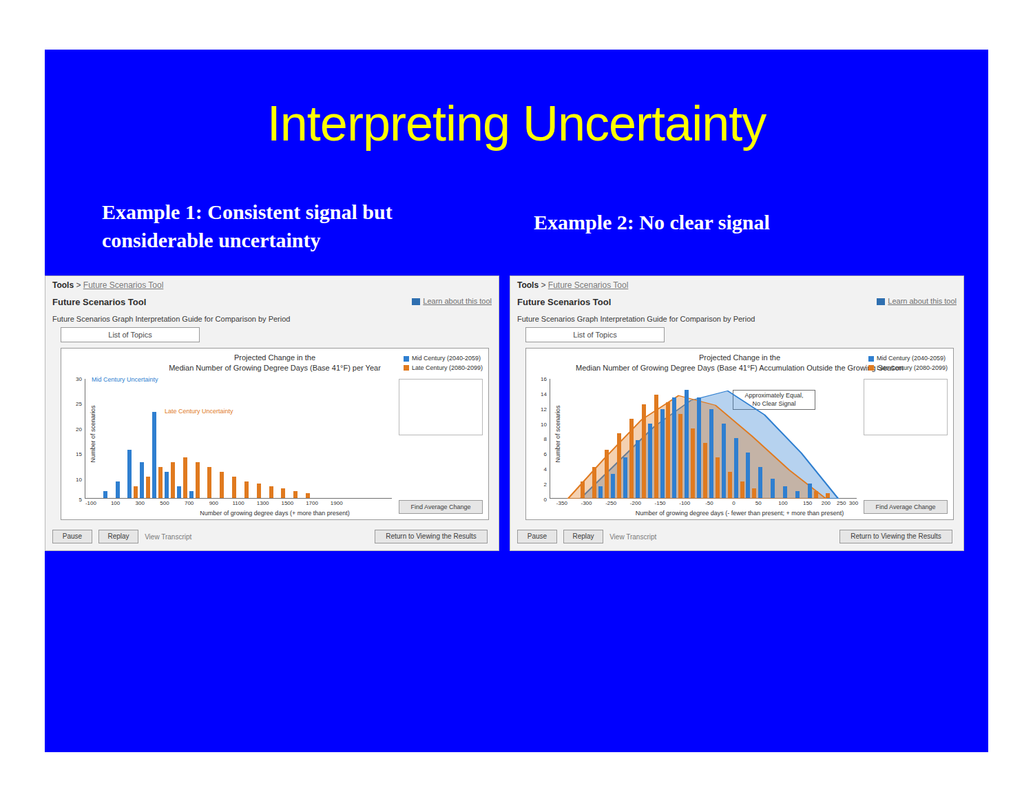Interpreting Uncertainty
Example 1: Consistent signal but considerable uncertainty
Example 2: No clear signal
Tools > Future Scenarios Tool
Future Scenarios Tool
Learn about this tool
Future Scenarios Graph Interpretation Guide for Comparison by Period
List of Topics
Projected Change in the
Median Number of Growing Degree Days (Base 41°F) per Year
Mid Century (2040-2059)
Late Century (2080-2099)
Find Average Change
Number of scenarios
Number of growing degree days (+ more than present)
Mid Century Uncertainty
Late Century Uncertainty
30 25 20 15 10 5
-100 100 300 500 700 900 1100 1300 1500 1700 1900
Pause Replay View Transcript Return to Viewing the Results
Tools > Future Scenarios Tool
Future Scenarios Tool
Learn about this tool
Future Scenarios Graph Interpretation Guide for Comparison by Period
List of Topics
Projected Change in the
Median Number of Growing Degree Days (Base 41°F) Accumulation Outside the Growing Season
Mid Century (2040-2059)
Late Century (2080-2099)
Find Average Change
Approximately Equal,
No Clear Signal
Number of scenarios
Number of growing degree days (- fewer than present; + more than present)
16 14 12 10 8 6 4 2 0
-350 -300 -250 -200 -150 -100 -50 0 50 100 150 200 250 300
Pause Replay View Transcript Return to Viewing the Results